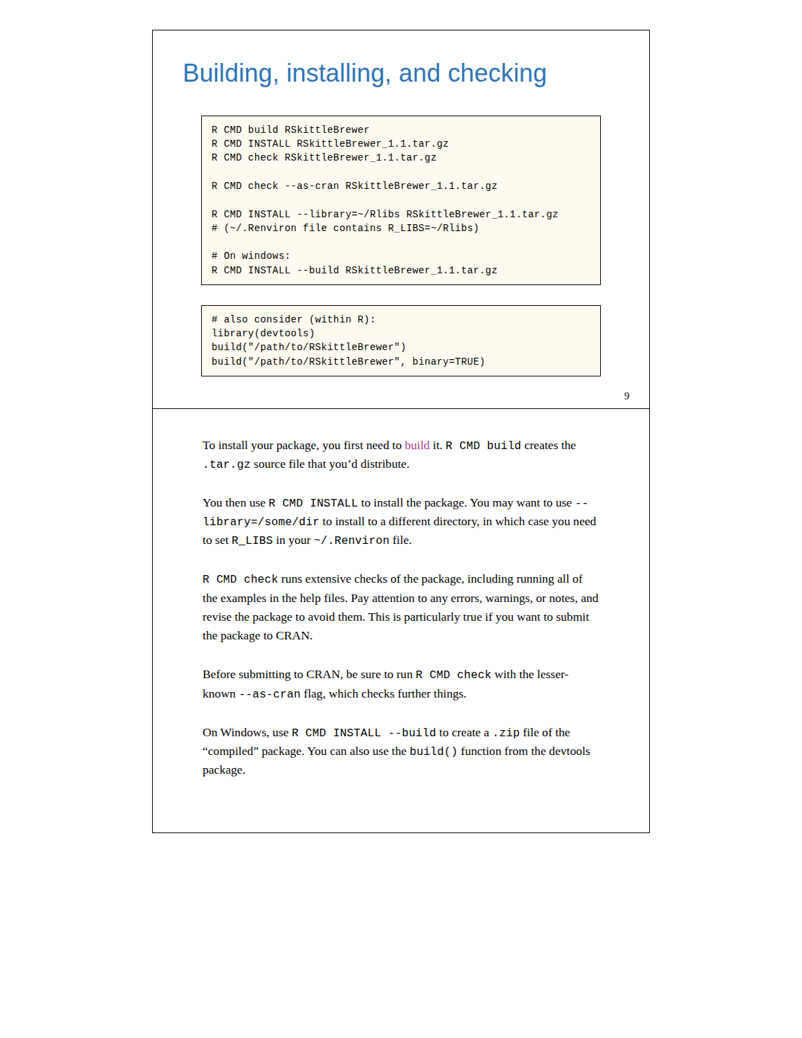Building, installing, and checking
R CMD build RSkittleBrewer
R CMD INSTALL RSkittleBrewer_1.1.tar.gz
R CMD check RSkittleBrewer_1.1.tar.gz

R CMD check --as-cran RSkittleBrewer_1.1.tar.gz

R CMD INSTALL --library=~/Rlibs RSkittleBrewer_1.1.tar.gz
# (~/.Renviron file contains R_LIBS=~/Rlibs)

# On windows:
R CMD INSTALL --build RSkittleBrewer_1.1.tar.gz
# also consider (within R):
library(devtools)
build("/path/to/RSkittleBrewer")
build("/path/to/RSkittleBrewer", binary=TRUE)
9
To install your package, you first need to build it. R CMD build creates the .tar.gz source file that you’d distribute.
You then use R CMD INSTALL to install the package. You may want to use --library=/some/dir to install to a different directory, in which case you need to set R_LIBS in your ~/.Renviron file.
R CMD check runs extensive checks of the package, including running all of the examples in the help files. Pay attention to any errors, warnings, or notes, and revise the package to avoid them. This is particularly true if you want to submit the package to CRAN.
Before submitting to CRAN, be sure to run R CMD check with the lesser-known --as-cran flag, which checks further things.
On Windows, use R CMD INSTALL --build to create a .zip file of the “compiled” package. You can also use the build() function from the devtools package.